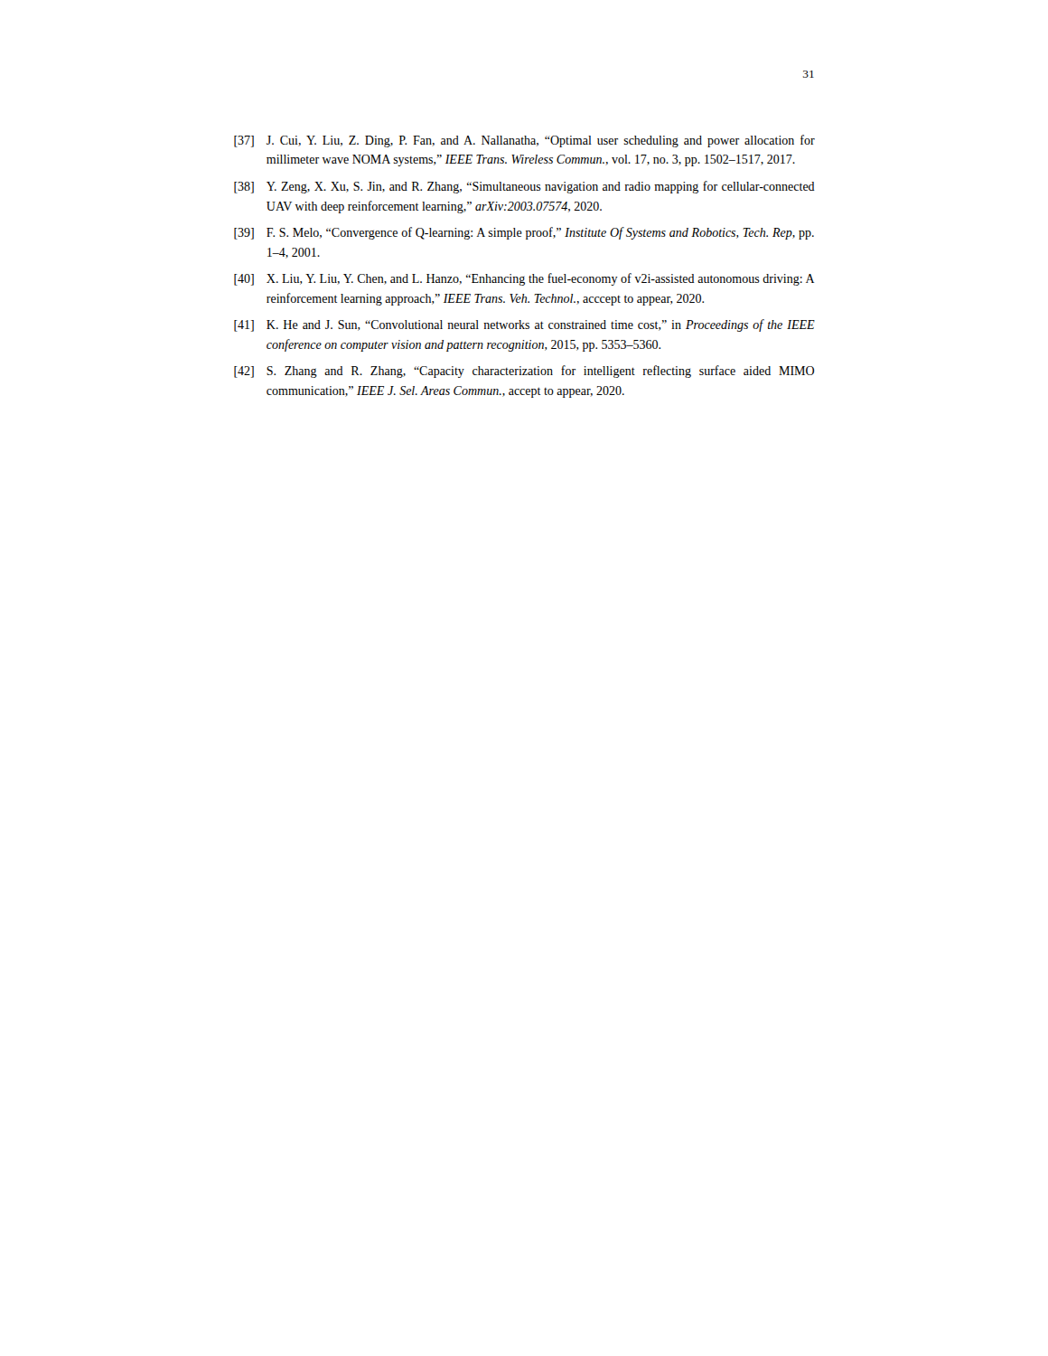31
[37] J. Cui, Y. Liu, Z. Ding, P. Fan, and A. Nallanatha, “Optimal user scheduling and power allocation for millimeter wave NOMA systems,” IEEE Trans. Wireless Commun., vol. 17, no. 3, pp. 1502–1517, 2017.
[38] Y. Zeng, X. Xu, S. Jin, and R. Zhang, “Simultaneous navigation and radio mapping for cellular-connected UAV with deep reinforcement learning,” arXiv:2003.07574, 2020.
[39] F. S. Melo, “Convergence of Q-learning: A simple proof,” Institute Of Systems and Robotics, Tech. Rep, pp. 1–4, 2001.
[40] X. Liu, Y. Liu, Y. Chen, and L. Hanzo, “Enhancing the fuel-economy of v2i-assisted autonomous driving: A reinforcement learning approach,” IEEE Trans. Veh. Technol., acccept to appear, 2020.
[41] K. He and J. Sun, “Convolutional neural networks at constrained time cost,” in Proceedings of the IEEE conference on computer vision and pattern recognition, 2015, pp. 5353–5360.
[42] S. Zhang and R. Zhang, “Capacity characterization for intelligent reflecting surface aided MIMO communication,” IEEE J. Sel. Areas Commun., accept to appear, 2020.